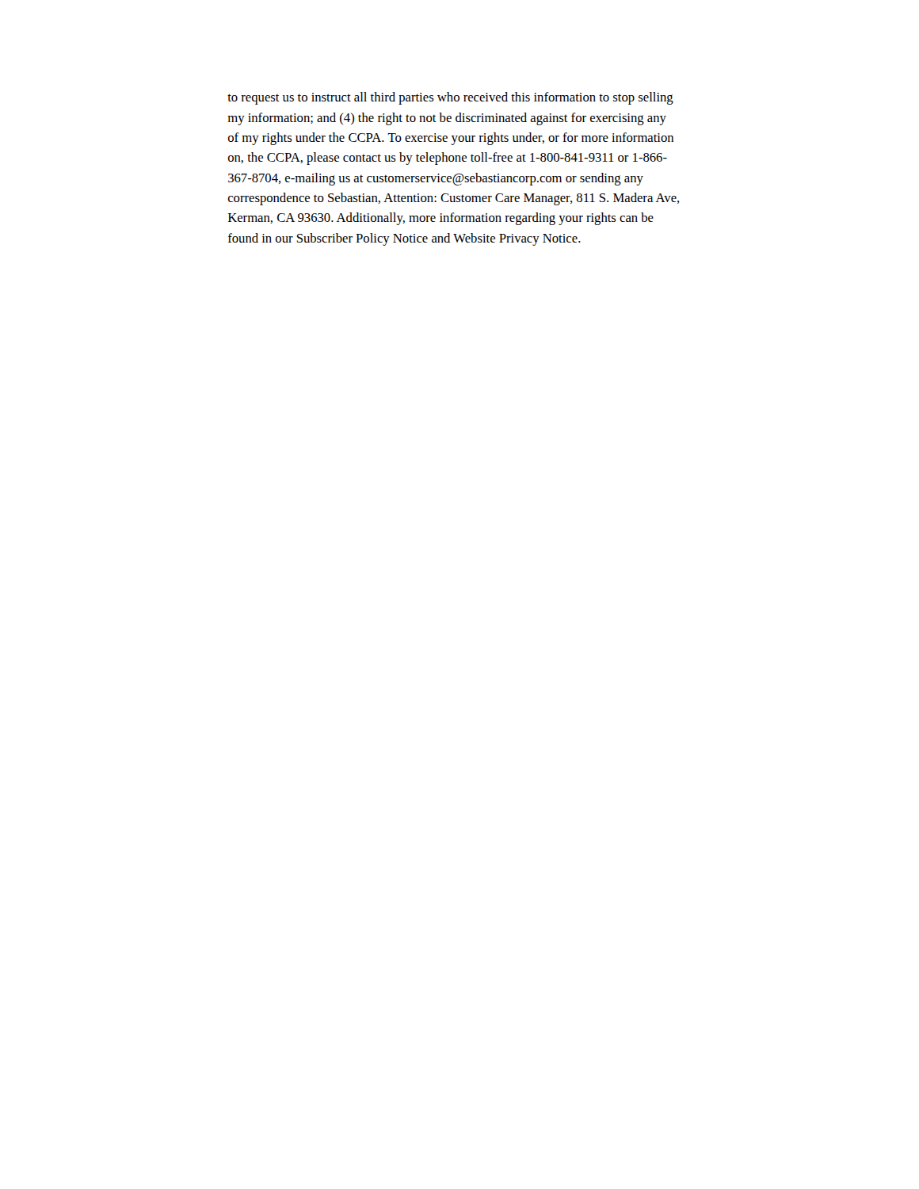to request us to instruct all third parties who received this information to stop selling my information; and (4) the right to not be discriminated against for exercising any of my rights under the CCPA. To exercise your rights under, or for more information on, the CCPA, please contact us by telephone toll-free at 1-800-841-9311 or 1-866-367-8704, e-mailing us at customerservice@sebastiancorp.com or sending any correspondence to Sebastian, Attention: Customer Care Manager, 811 S. Madera Ave, Kerman, CA 93630. Additionally, more information regarding your rights can be found in our Subscriber Policy Notice and Website Privacy Notice.